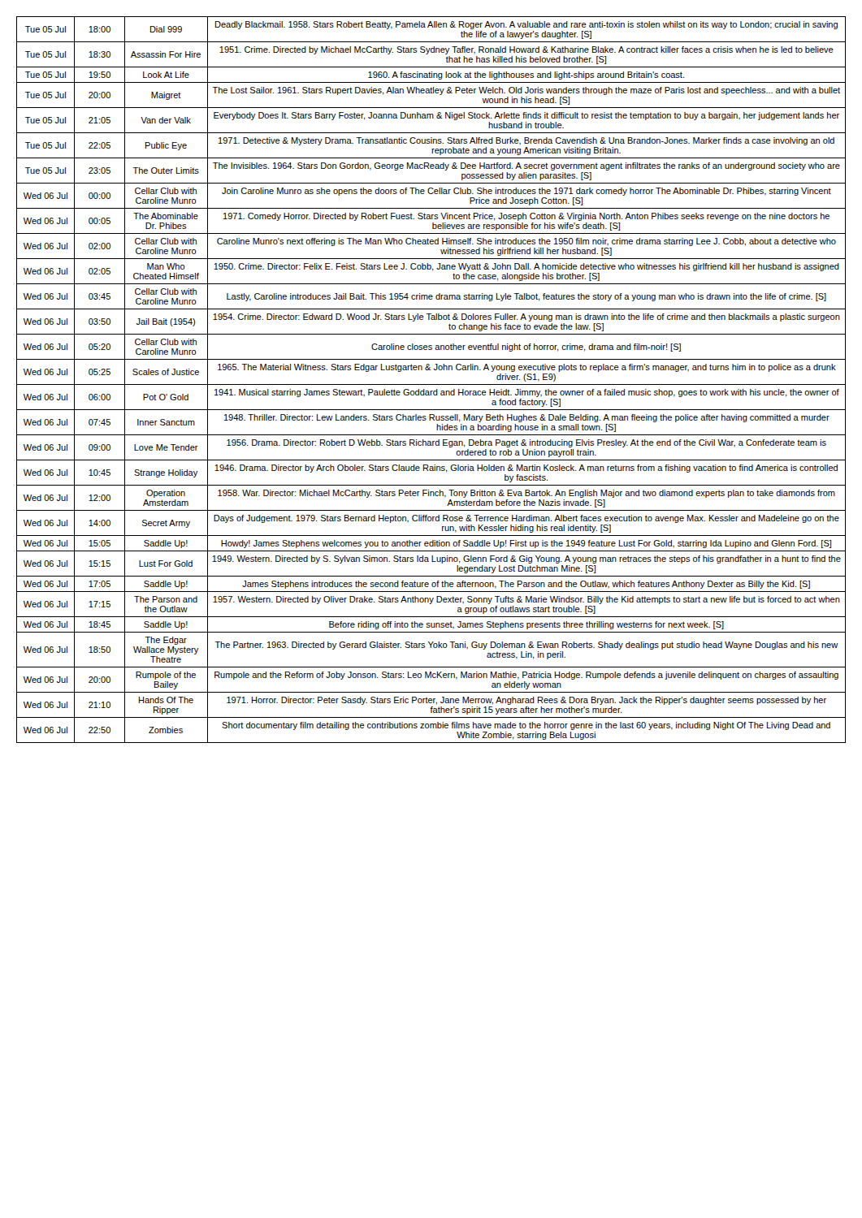| Tue 05 Jul | 18:00 | Dial 999 | Deadly Blackmail. 1958. Stars Robert Beatty, Pamela Allen & Roger Avon. A valuable and rare anti-toxin is stolen whilst on its way to London; crucial in saving the life of a lawyer's daughter. [S] |
| Tue 05 Jul | 18:30 | Assassin For Hire | 1951. Crime. Directed by Michael McCarthy. Stars Sydney Tafler, Ronald Howard & Katharine Blake. A contract killer faces a crisis when he is led to believe that he has killed his beloved brother. [S] |
| Tue 05 Jul | 19:50 | Look At Life | 1960. A fascinating look at the lighthouses and light-ships around Britain's coast. |
| Tue 05 Jul | 20:00 | Maigret | The Lost Sailor. 1961. Stars Rupert Davies, Alan Wheatley & Peter Welch. Old Joris wanders through the maze of Paris lost and speechless... and with a bullet wound in his head. [S] |
| Tue 05 Jul | 21:05 | Van der Valk | Everybody Does It. Stars Barry Foster, Joanna Dunham & Nigel Stock. Arlette finds it difficult to resist the temptation to buy a bargain, her judgement lands her husband in trouble. |
| Tue 05 Jul | 22:05 | Public Eye | 1971. Detective & Mystery Drama. Transatlantic Cousins. Stars Alfred Burke, Brenda Cavendish & Una Brandon-Jones. Marker finds a case involving an old reprobate and a young American visiting Britain. |
| Tue 05 Jul | 23:05 | The Outer Limits | The Invisibles. 1964. Stars Don Gordon, George MacReady & Dee Hartford. A secret government agent infiltrates the ranks of an underground society who are possessed by alien parasites. [S] |
| Wed 06 Jul | 00:00 | Cellar Club with Caroline Munro | Join Caroline Munro as she opens the doors of The Cellar Club. She introduces the 1971 dark comedy horror The Abominable Dr. Phibes, starring Vincent Price and Joseph Cotton. [S] |
| Wed 06 Jul | 00:05 | The Abominable Dr. Phibes | 1971. Comedy Horror. Directed by Robert Fuest. Stars Vincent Price, Joseph Cotton & Virginia North. Anton Phibes seeks revenge on the nine doctors he believes are responsible for his wife's death. [S] |
| Wed 06 Jul | 02:00 | Cellar Club with Caroline Munro | Caroline Munro's next offering is The Man Who Cheated Himself. She introduces the 1950 film noir, crime drama starring Lee J. Cobb, about a detective who witnessed his girlfriend kill her husband. [S] |
| Wed 06 Jul | 02:05 | Man Who Cheated Himself | 1950. Crime. Director: Felix E. Feist. Stars Lee J. Cobb, Jane Wyatt & John Dall. A homicide detective who witnesses his girlfriend kill her husband is assigned to the case, alongside his brother. [S] |
| Wed 06 Jul | 03:45 | Cellar Club with Caroline Munro | Lastly, Caroline introduces Jail Bait. This 1954 crime drama starring Lyle Talbot, features the story of a young man who is drawn into the life of crime. [S] |
| Wed 06 Jul | 03:50 | Jail Bait (1954) | 1954. Crime. Director: Edward D. Wood Jr. Stars Lyle Talbot & Dolores Fuller. A young man is drawn into the life of crime and then blackmails a plastic surgeon to change his face to evade the law. [S] |
| Wed 06 Jul | 05:20 | Cellar Club with Caroline Munro | Caroline closes another eventful night of horror, crime, drama and film-noir! [S] |
| Wed 06 Jul | 05:25 | Scales of Justice | 1965. The Material Witness. Stars Edgar Lustgarten & John Carlin. A young executive plots to replace a firm's manager, and turns him in to police as a drunk driver. (S1, E9) |
| Wed 06 Jul | 06:00 | Pot O' Gold | 1941. Musical starring James Stewart, Paulette Goddard and Horace Heidt. Jimmy, the owner of a failed music shop, goes to work with his uncle, the owner of a food factory. [S] |
| Wed 06 Jul | 07:45 | Inner Sanctum | 1948. Thriller. Director: Lew Landers. Stars Charles Russell, Mary Beth Hughes & Dale Belding. A man fleeing the police after having committed a murder hides in a boarding house in a small town. [S] |
| Wed 06 Jul | 09:00 | Love Me Tender | 1956. Drama. Director: Robert D Webb. Stars Richard Egan, Debra Paget & introducing Elvis Presley. At the end of the Civil War, a Confederate team is ordered to rob a Union payroll train. |
| Wed 06 Jul | 10:45 | Strange Holiday | 1946. Drama. Director by Arch Oboler. Stars Claude Rains, Gloria Holden & Martin Kosleck. A man returns from a fishing vacation to find America is controlled by fascists. |
| Wed 06 Jul | 12:00 | Operation Amsterdam | 1958. War. Director: Michael McCarthy. Stars Peter Finch, Tony Britton & Eva Bartok. An English Major and two diamond experts plan to take diamonds from Amsterdam before the Nazis invade. [S] |
| Wed 06 Jul | 14:00 | Secret Army | Days of Judgement. 1979. Stars Bernard Hepton, Clifford Rose & Terrence Hardiman. Albert faces execution to avenge Max. Kessler and Madeleine go on the run, with Kessler hiding his real identity. [S] |
| Wed 06 Jul | 15:05 | Saddle Up! | Howdy! James Stephens welcomes you to another edition of Saddle Up! First up is the 1949 feature Lust For Gold, starring Ida Lupino and Glenn Ford. [S] |
| Wed 06 Jul | 15:15 | Lust For Gold | 1949. Western. Directed by S. Sylvan Simon. Stars Ida Lupino, Glenn Ford & Gig Young. A young man retraces the steps of his grandfather in a hunt to find the legendary Lost Dutchman Mine. [S] |
| Wed 06 Jul | 17:05 | Saddle Up! | James Stephens introduces the second feature of the afternoon, The Parson and the Outlaw, which features Anthony Dexter as Billy the Kid. [S] |
| Wed 06 Jul | 17:15 | The Parson and the Outlaw | 1957. Western. Directed by Oliver Drake. Stars Anthony Dexter, Sonny Tufts & Marie Windsor. Billy the Kid attempts to start a new life but is forced to act when a group of outlaws start trouble. [S] |
| Wed 06 Jul | 18:45 | Saddle Up! | Before riding off into the sunset, James Stephens presents three thrilling westerns for next week. [S] |
| Wed 06 Jul | 18:50 | The Edgar Wallace Mystery Theatre | The Partner. 1963. Directed by Gerard Glaister. Stars Yoko Tani, Guy Doleman & Ewan Roberts. Shady dealings put studio head Wayne Douglas and his new actress, Lin, in peril. |
| Wed 06 Jul | 20:00 | Rumpole of the Bailey | Rumpole and the Reform of Joby Jonson. Stars: Leo McKern, Marion Mathie, Patricia Hodge. Rumpole defends a juvenile delinquent on charges of assaulting an elderly woman |
| Wed 06 Jul | 21:10 | Hands Of The Ripper | 1971. Horror. Director: Peter Sasdy. Stars Eric Porter, Jane Merrow, Angharad Rees & Dora Bryan. Jack the Ripper's daughter seems possessed by her father's spirit 15 years after her mother's murder. |
| Wed 06 Jul | 22:50 | Zombies | Short documentary film detailing the contributions zombie films have made to the horror genre in the last 60 years, including Night Of The Living Dead and White Zombie, starring Bela Lugosi |